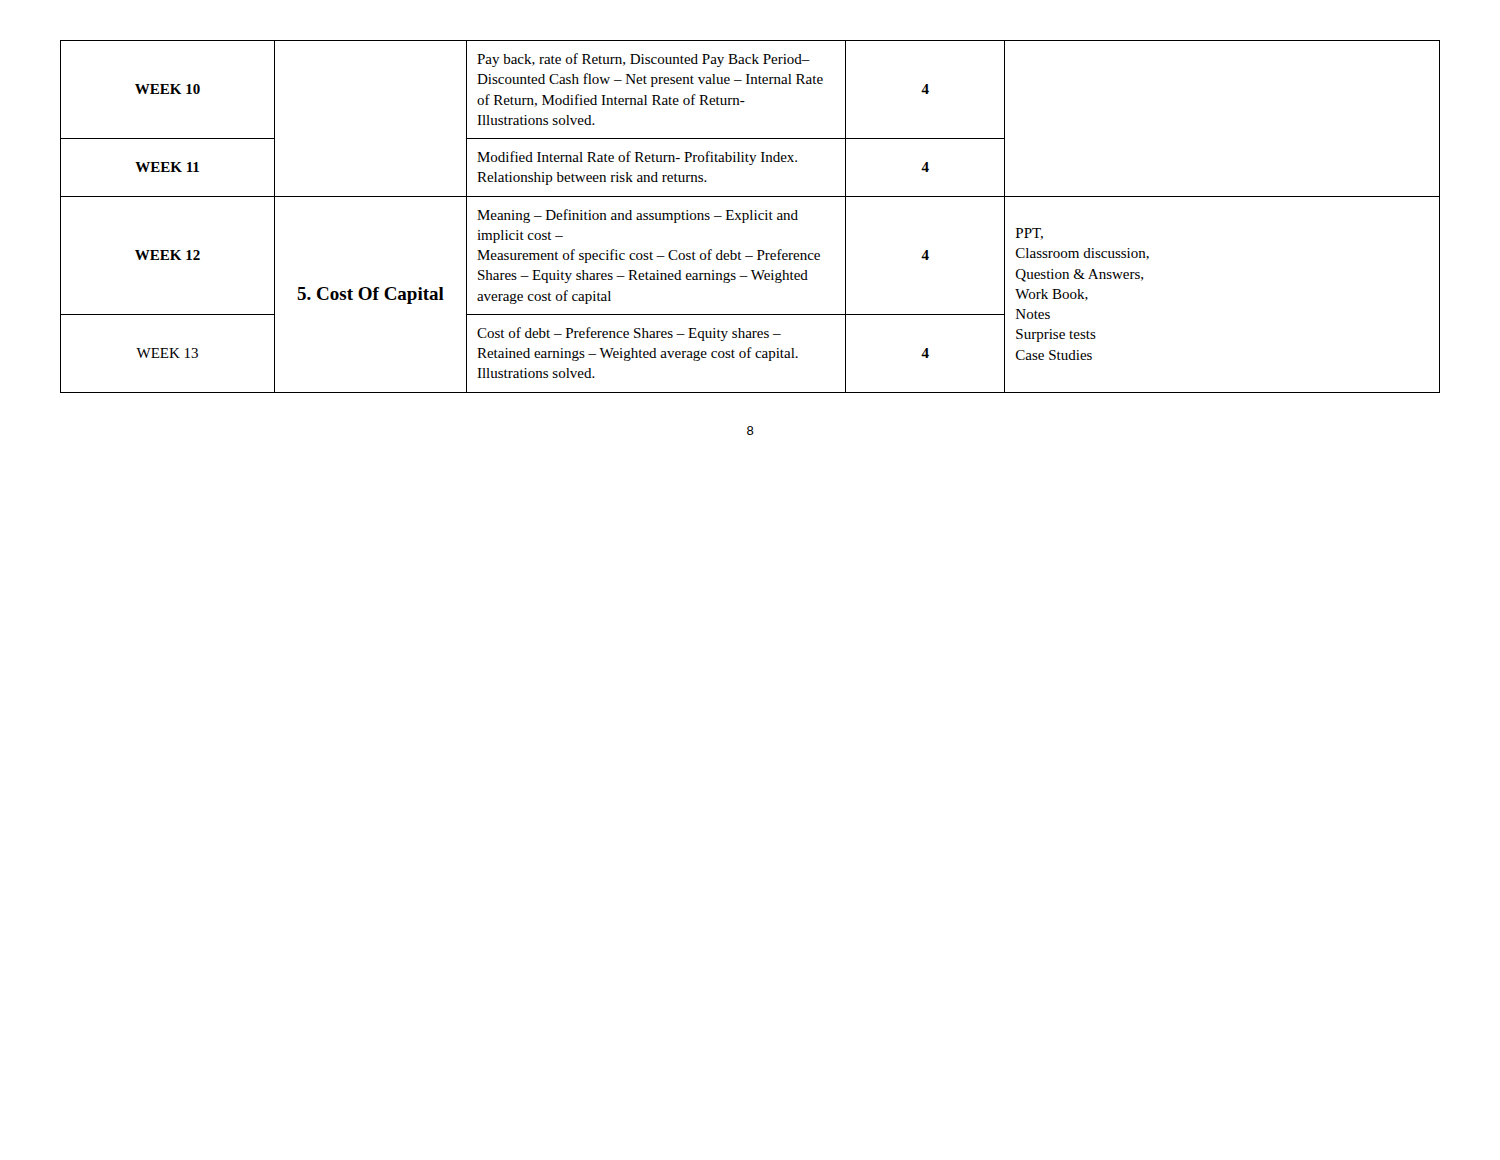| WEEK 10 | | Pay back, rate of Return, Discounted Pay Back Period–Discounted Cash flow – Net present value – Internal Rate of Return, Modified Internal Rate of Return- Illustrations solved. | 4 | |
| WEEK 11 | Modified Internal Rate of Return- Profitability Index. Relationship between risk and returns. | 4 |
| WEEK 12 | 5. Cost Of Capital | Meaning – Definition and assumptions – Explicit and implicit cost – Measurement of specific cost – Cost of debt – Preference Shares – Equity shares – Retained earnings – Weighted average cost of capital | 4 | PPT, Classroom discussion, Question & Answers, Work Book, Notes Surprise tests Case Studies |
| WEEK 13 | Cost of debt – Preference Shares – Equity shares – Retained earnings – Weighted average cost of capital. Illustrations solved. | 4 |
8